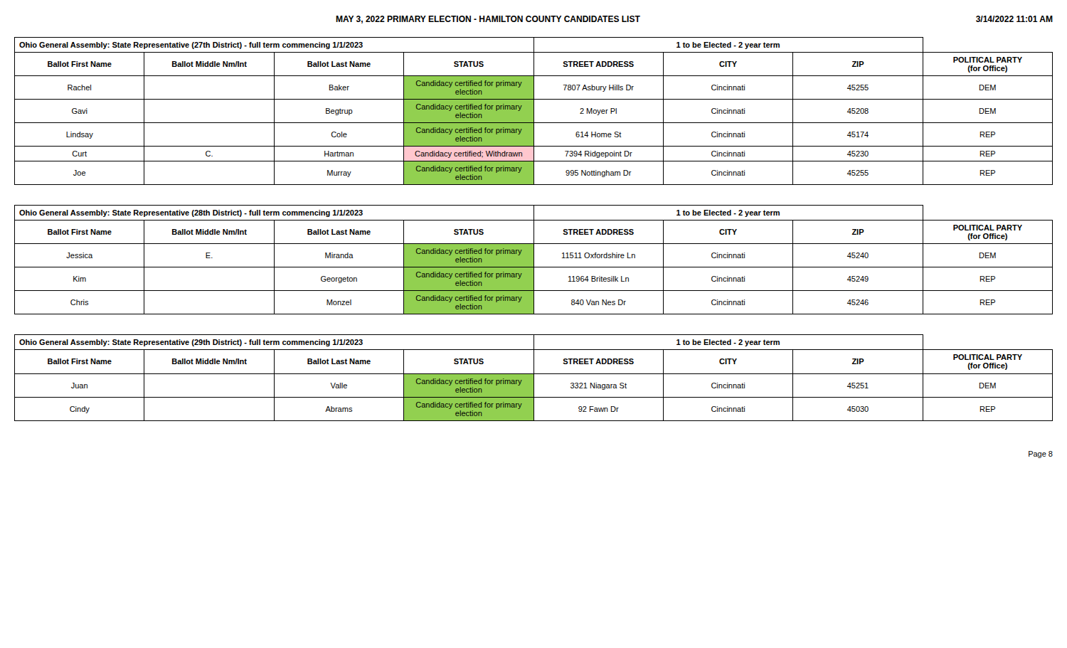MAY 3, 2022 PRIMARY ELECTION - HAMILTON COUNTY CANDIDATES LIST 3/14/2022 11:01 AM
| Ohio General Assembly: State Representative (27th District) - full term commencing 1/1/2023 | 1 to be Elected - 2 year term | |
| --- | --- | --- |
| Ballot First Name | Ballot Middle Nm/Int | Ballot Last Name | STATUS | STREET ADDRESS | CITY | ZIP | POLITICAL PARTY (for Office) |
| Rachel | | Baker | Candidacy certified for primary election | 7807 Asbury Hills Dr | Cincinnati | 45255 | DEM |
| Gavi | | Begtrup | Candidacy certified for primary election | 2 Moyer Pl | Cincinnati | 45208 | DEM |
| Lindsay | | Cole | Candidacy certified for primary election | 614 Home St | Cincinnati | 45174 | REP |
| Curt | C. | Hartman | Candidacy certified; Withdrawn | 7394 Ridgepoint Dr | Cincinnati | 45230 | REP |
| Joe | | Murray | Candidacy certified for primary election | 995 Nottingham Dr | Cincinnati | 45255 | REP |
| Ohio General Assembly: State Representative (28th District) - full term commencing 1/1/2023 | 1 to be Elected - 2 year term | |
| --- | --- | --- |
| Ballot First Name | Ballot Middle Nm/Int | Ballot Last Name | STATUS | STREET ADDRESS | CITY | ZIP | POLITICAL PARTY (for Office) |
| Jessica | E. | Miranda | Candidacy certified for primary election | 11511 Oxfordshire Ln | Cincinnati | 45240 | DEM |
| Kim | | Georgeton | Candidacy certified for primary election | 11964 Britesilk Ln | Cincinnati | 45249 | REP |
| Chris | | Monzel | Candidacy certified for primary election | 840 Van Nes Dr | Cincinnati | 45246 | REP |
| Ohio General Assembly: State Representative (29th District) - full term commencing 1/1/2023 | 1 to be Elected - 2 year term | |
| --- | --- | --- |
| Ballot First Name | Ballot Middle Nm/Int | Ballot Last Name | STATUS | STREET ADDRESS | CITY | ZIP | POLITICAL PARTY (for Office) |
| Juan | | Valle | Candidacy certified for primary election | 3321 Niagara St | Cincinnati | 45251 | DEM |
| Cindy | | Abrams | Candidacy certified for primary election | 92 Fawn Dr | Cincinnati | 45030 | REP |
Page 8